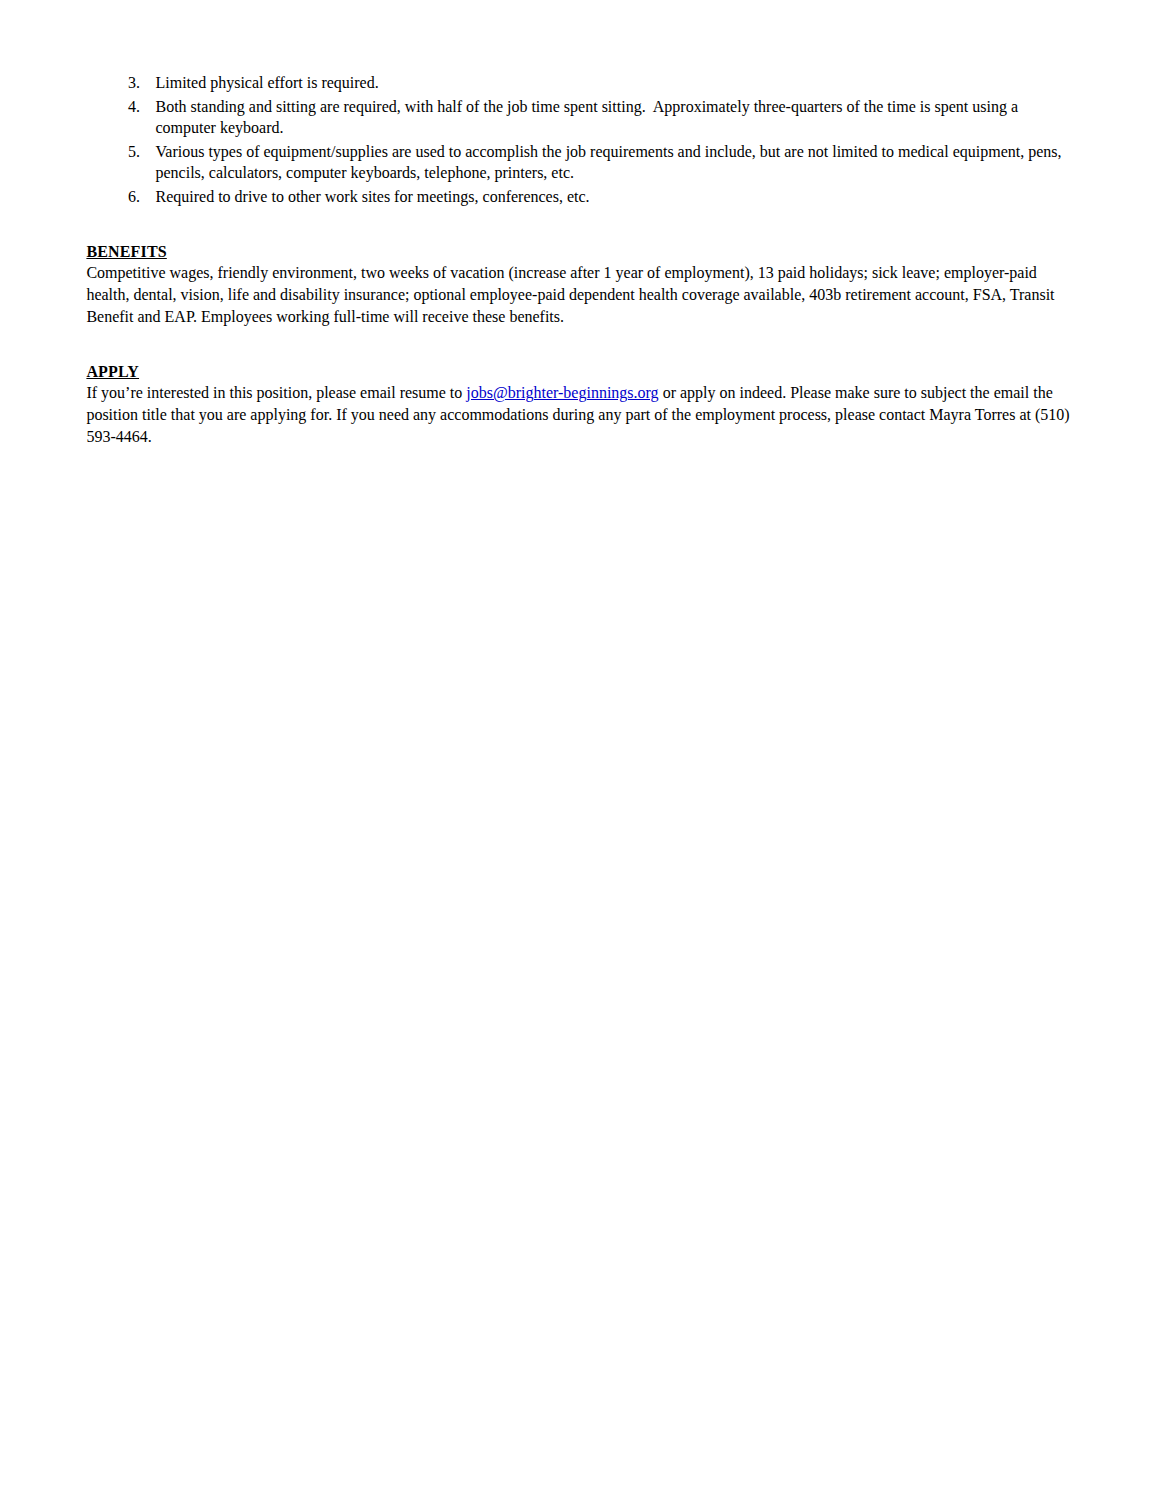Limited physical effort is required.
Both standing and sitting are required, with half of the job time spent sitting. Approximately three-quarters of the time is spent using a computer keyboard.
Various types of equipment/supplies are used to accomplish the job requirements and include, but are not limited to medical equipment, pens, pencils, calculators, computer keyboards, telephone, printers, etc.
Required to drive to other work sites for meetings, conferences, etc.
BENEFITS
Competitive wages, friendly environment, two weeks of vacation (increase after 1 year of employment), 13 paid holidays; sick leave; employer-paid health, dental, vision, life and disability insurance; optional employee-paid dependent health coverage available, 403b retirement account, FSA, Transit Benefit and EAP. Employees working full-time will receive these benefits.
APPLY
If you’re interested in this position, please email resume to jobs@brighter-beginnings.org or apply on indeed. Please make sure to subject the email the position title that you are applying for. If you need any accommodations during any part of the employment process, please contact Mayra Torres at (510) 593-4464.